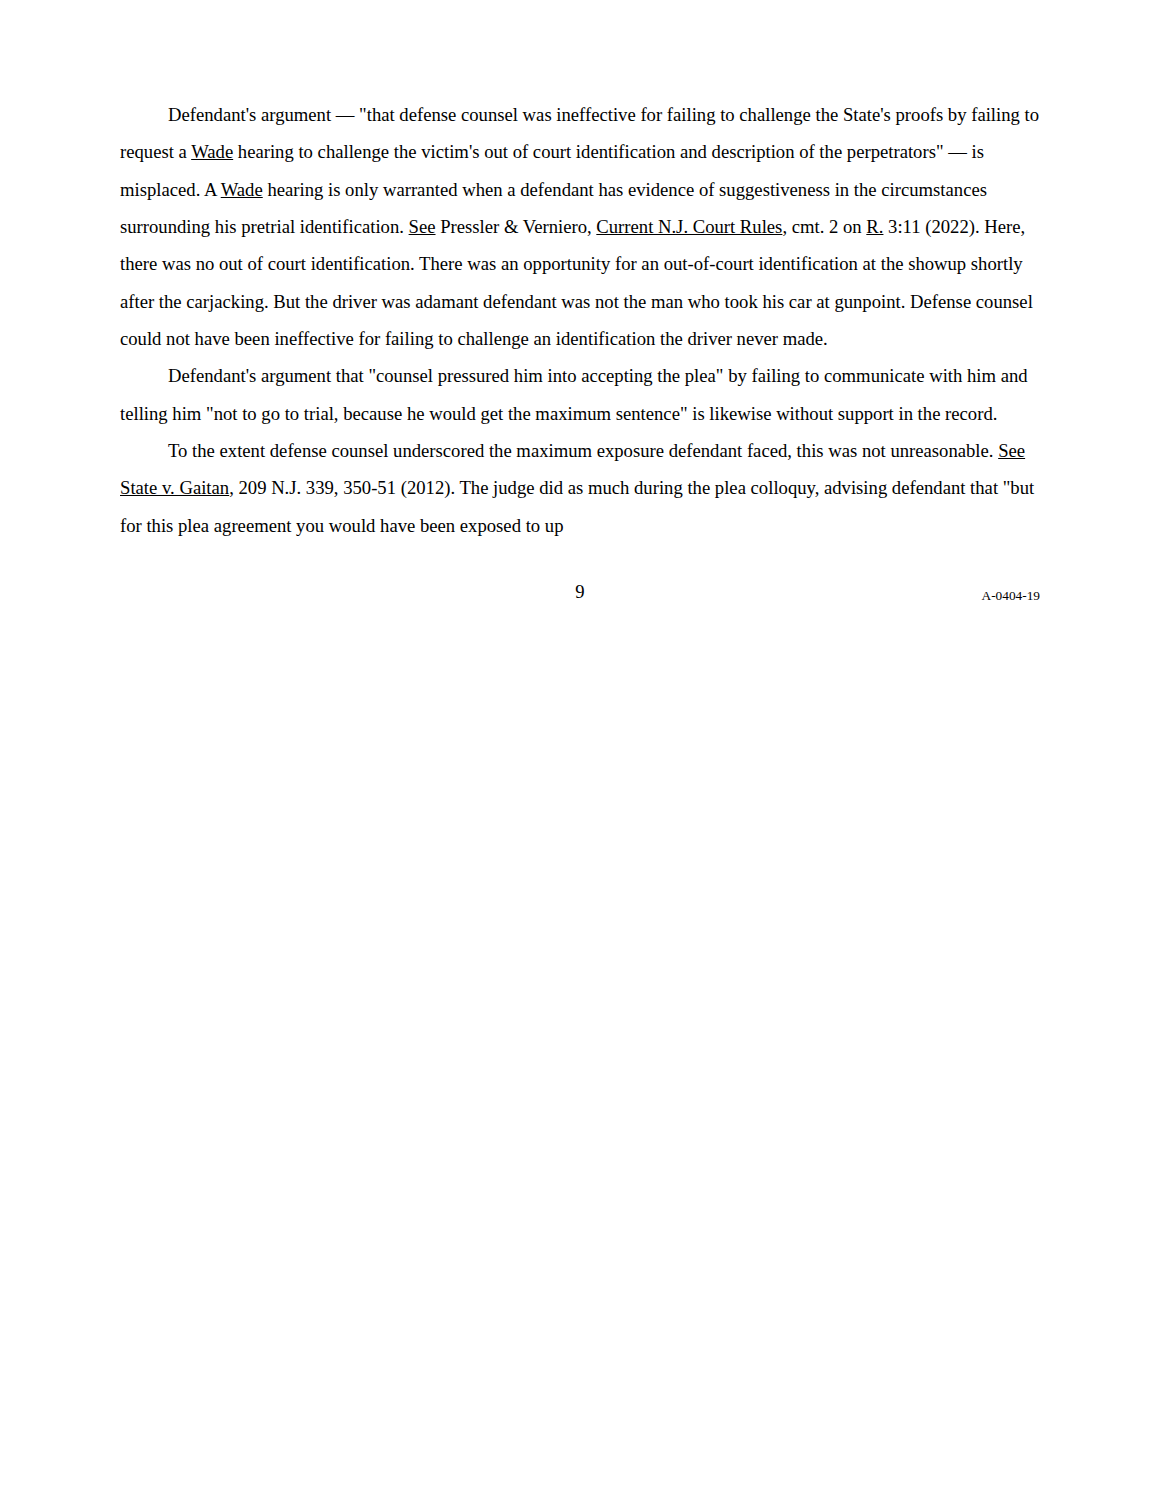Defendant's argument — "that defense counsel was ineffective for failing to challenge the State's proofs by failing to request a Wade hearing to challenge the victim's out of court identification and description of the perpetrators" — is misplaced. A Wade hearing is only warranted when a defendant has evidence of suggestiveness in the circumstances surrounding his pretrial identification. See Pressler & Verniero, Current N.J. Court Rules, cmt. 2 on R. 3:11 (2022). Here, there was no out of court identification. There was an opportunity for an out-of-court identification at the showup shortly after the carjacking. But the driver was adamant defendant was not the man who took his car at gunpoint. Defense counsel could not have been ineffective for failing to challenge an identification the driver never made.
Defendant's argument that "counsel pressured him into accepting the plea" by failing to communicate with him and telling him "not to go to trial, because he would get the maximum sentence" is likewise without support in the record.
To the extent defense counsel underscored the maximum exposure defendant faced, this was not unreasonable. See State v. Gaitan, 209 N.J. 339, 350-51 (2012). The judge did as much during the plea colloquy, advising defendant that "but for this plea agreement you would have been exposed to up
9
A-0404-19